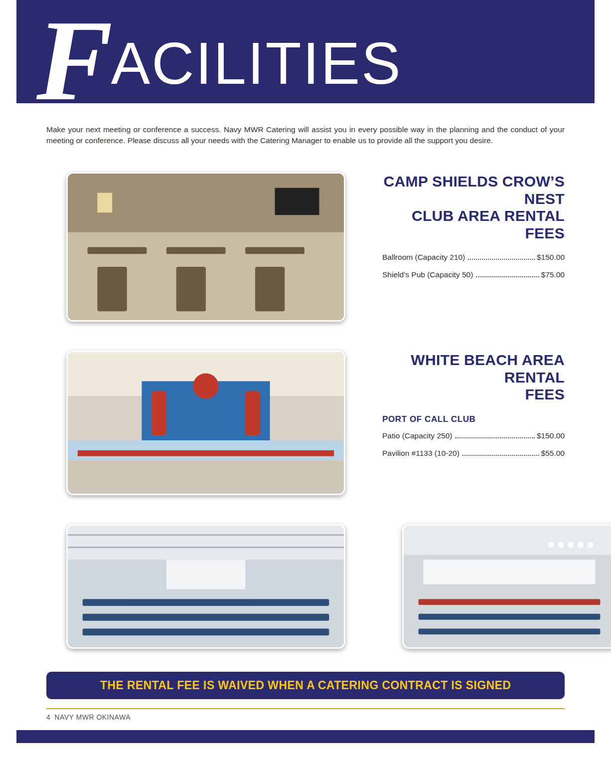FACILITIES
Make your next meeting or conference a success. Navy MWR Catering will assist you in every possible way in the planning and the conduct of your meeting or conference. Please discuss all your needs with the Catering Manager to enable us to provide all the support you desire.
CAMP SHIELDS CROW’S NEST
CLUB AREA RENTAL FEES
Ballroom (Capacity 210) $150.00
Shield’s Pub (Capacity 50) $75.00
WHITE BEACH AREA RENTAL
FEES
PORT OF CALL CLUB
Patio (Capacity 250) $150.00
Pavilion #1133 (10-20) $55.00
THE RENTAL FEE IS WAIVED WHEN A CATERING CONTRACT IS SIGNED
4 NAVY MWR OKINAWA